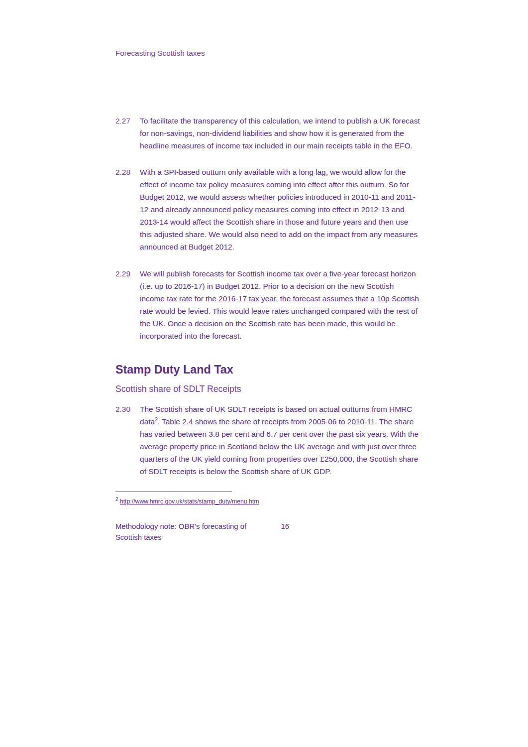Forecasting Scottish taxes
2.27
To facilitate the transparency of this calculation, we intend to publish a UK forecast for non-savings, non-dividend liabilities and show how it is generated from the headline measures of income tax included in our main receipts table in the EFO.
2.28
With a SPI-based outturn only available with a long lag, we would allow for the effect of income tax policy measures coming into effect after this outturn. So for Budget 2012, we would assess whether policies introduced in 2010-11 and 2011-12 and already announced policy measures coming into effect in 2012-13 and 2013-14 would affect the Scottish share in those and future years and then use this adjusted share. We would also need to add on the impact from any measures announced at Budget 2012.
2.29
We will publish forecasts for Scottish income tax over a five-year forecast horizon (i.e. up to 2016-17) in Budget 2012. Prior to a decision on the new Scottish income tax rate for the 2016-17 tax year, the forecast assumes that a 10p Scottish rate would be levied. This would leave rates unchanged compared with the rest of the UK. Once a decision on the Scottish rate has been made, this would be incorporated into the forecast.
Stamp Duty Land Tax
Scottish share of SDLT Receipts
2.30
The Scottish share of UK SDLT receipts is based on actual outturns from HMRC data2. Table 2.4 shows the share of receipts from 2005-06 to 2010-11. The share has varied between 3.8 per cent and 6.7 per cent over the past six years. With the average property price in Scotland below the UK average and with just over three quarters of the UK yield coming from properties over £250,000, the Scottish share of SDLT receipts is below the Scottish share of UK GDP.
2 http://www.hmrc.gov.uk/stats/stamp_duty/menu.htm
Methodology note: OBR's forecasting of Scottish taxes
16